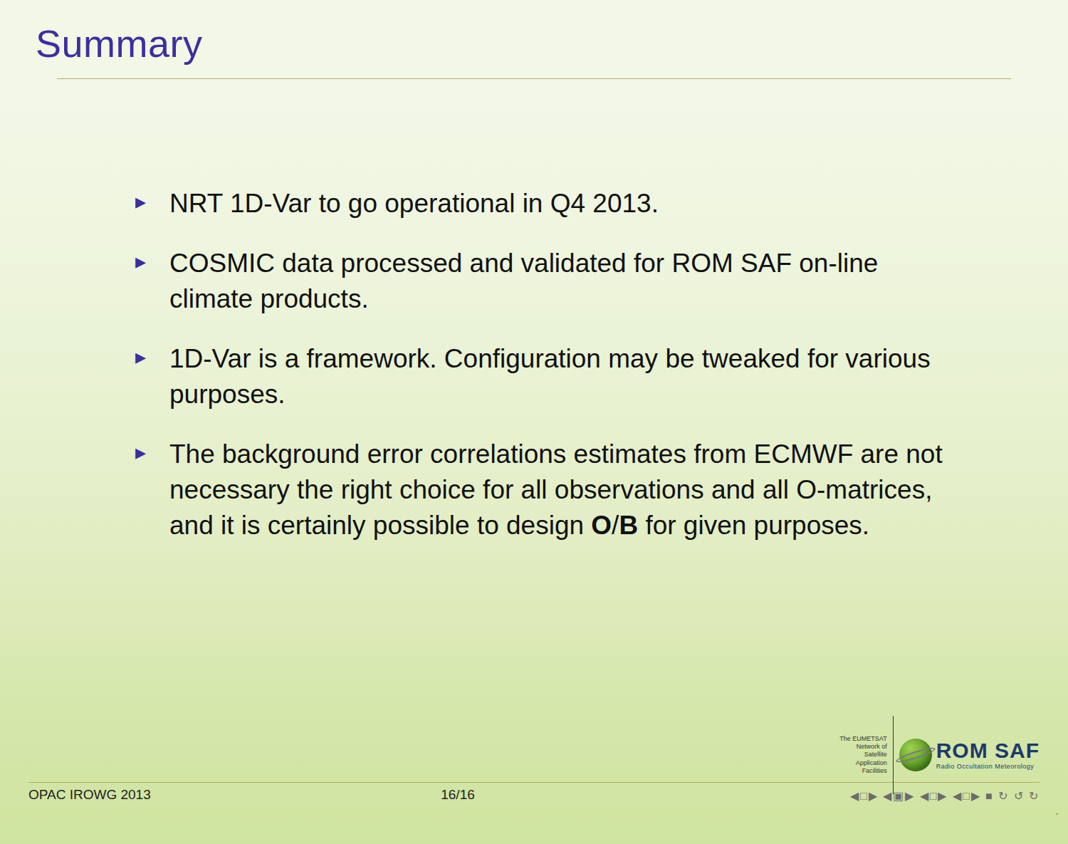Summary
NRT 1D-Var to go operational in Q4 2013.
COSMIC data processed and validated for ROM SAF on-line climate products.
1D-Var is a framework. Configuration may be tweaked for various purposes.
The background error correlations estimates from ECMWF are not necessary the right choice for all observations and all O-matrices, and it is certainly possible to design O/B for given purposes.
OPAC IROWG 2013
16/16
◀□▶ ◀▣▶ ◀□▶ ◀□▶ ■ ↻ ↺ ↻
The EUMETSAT
Network of
Satellite
Application
Facilities
ROM SAF
Radio Occultation Meteorology
,